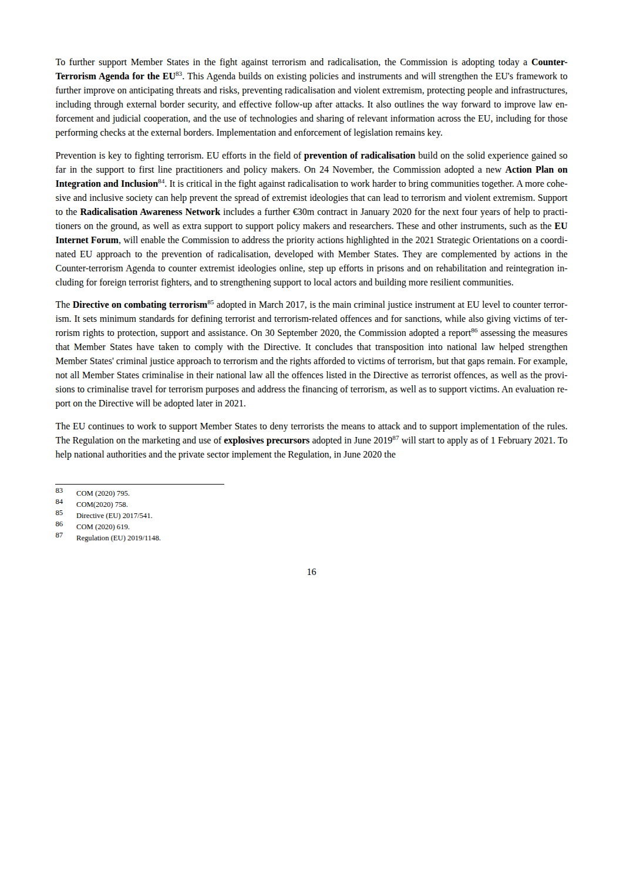To further support Member States in the fight against terrorism and radicalisation, the Commission is adopting today a Counter-Terrorism Agenda for the EU83. This Agenda builds on existing policies and instruments and will strengthen the EU's framework to further improve on anticipating threats and risks, preventing radicalisation and violent extremism, protecting people and infrastructures, including through external border security, and effective follow-up after attacks. It also outlines the way forward to improve law enforcement and judicial cooperation, and the use of technologies and sharing of relevant information across the EU, including for those performing checks at the external borders. Implementation and enforcement of legislation remains key.
Prevention is key to fighting terrorism. EU efforts in the field of prevention of radicalisation build on the solid experience gained so far in the support to first line practitioners and policy makers. On 24 November, the Commission adopted a new Action Plan on Integration and Inclusion84. It is critical in the fight against radicalisation to work harder to bring communities together. A more cohesive and inclusive society can help prevent the spread of extremist ideologies that can lead to terrorism and violent extremism. Support to the Radicalisation Awareness Network includes a further €30m contract in January 2020 for the next four years of help to practitioners on the ground, as well as extra support to support policy makers and researchers. These and other instruments, such as the EU Internet Forum, will enable the Commission to address the priority actions highlighted in the 2021 Strategic Orientations on a coordinated EU approach to the prevention of radicalisation, developed with Member States. They are complemented by actions in the Counter-terrorism Agenda to counter extremist ideologies online, step up efforts in prisons and on rehabilitation and reintegration including for foreign terrorist fighters, and to strengthening support to local actors and building more resilient communities.
The Directive on combating terrorism85 adopted in March 2017, is the main criminal justice instrument at EU level to counter terrorism. It sets minimum standards for defining terrorist and terrorism-related offences and for sanctions, while also giving victims of terrorism rights to protection, support and assistance. On 30 September 2020, the Commission adopted a report86 assessing the measures that Member States have taken to comply with the Directive. It concludes that transposition into national law helped strengthen Member States' criminal justice approach to terrorism and the rights afforded to victims of terrorism, but that gaps remain. For example, not all Member States criminalise in their national law all the offences listed in the Directive as terrorist offences, as well as the provisions to criminalise travel for terrorism purposes and address the financing of terrorism, as well as to support victims. An evaluation report on the Directive will be adopted later in 2021.
The EU continues to work to support Member States to deny terrorists the means to attack and to support implementation of the rules. The Regulation on the marketing and use of explosives precursors adopted in June 201987 will start to apply as of 1 February 2021. To help national authorities and the private sector implement the Regulation, in June 2020 the
| 83 | COM (2020) 795. |
| 84 | COM(2020) 758. |
| 85 | Directive (EU) 2017/541. |
| 86 | COM (2020) 619. |
| 87 | Regulation (EU) 2019/1148. |
16